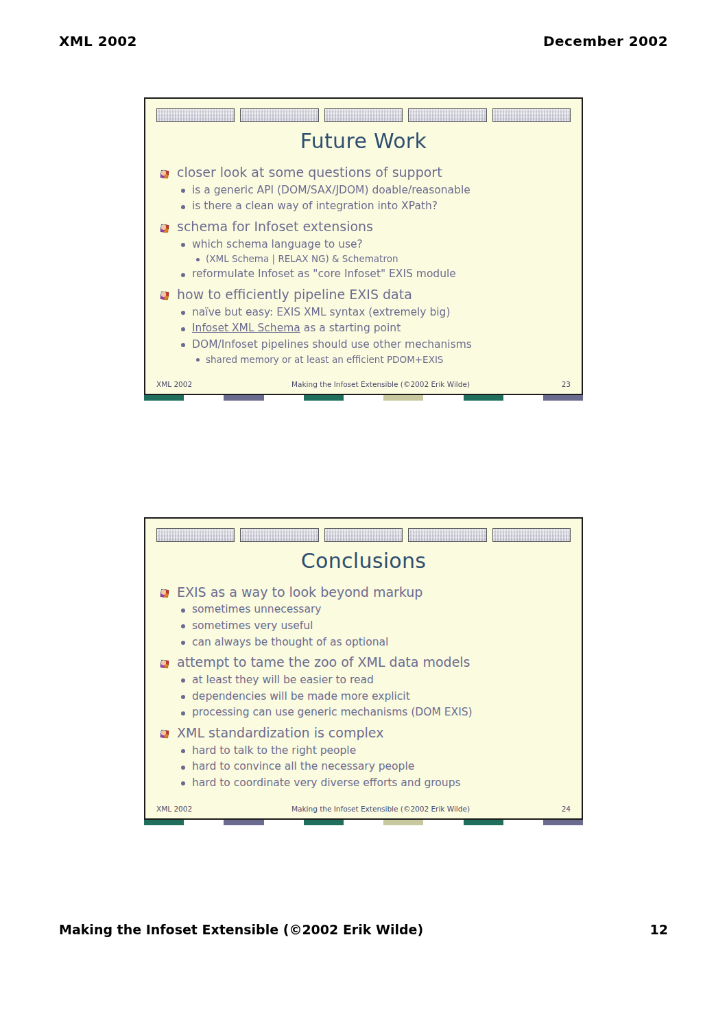XML 2002
December 2002
Future Work
closer look at some questions of support
is a generic API (DOM/SAX/JDOM) doable/reasonable
is there a clean way of integration into XPath?
schema for Infoset extensions
which schema language to use?
(XML Schema | RELAX NG) & Schematron
reformulate Infoset as "core Infoset" EXIS module
how to efficiently pipeline EXIS data
naïve but easy: EXIS XML syntax (extremely big)
Infoset XML Schema as a starting point
DOM/Infoset pipelines should use other mechanisms
shared memory or at least an efficient PDOM+EXIS
XML 2002
Making the Infoset Extensible (©2002 Erik Wilde)
23
Conclusions
EXIS as a way to look beyond markup
sometimes unnecessary
sometimes very useful
can always be thought of as optional
attempt to tame the zoo of XML data models
at least they will be easier to read
dependencies will be made more explicit
processing can use generic mechanisms (DOM EXIS)
XML standardization is complex
hard to talk to the right people
hard to convince all the necessary people
hard to coordinate very diverse efforts and groups
XML 2002
Making the Infoset Extensible (©2002 Erik Wilde)
24
Making the Infoset Extensible (©2002 Erik Wilde)
12